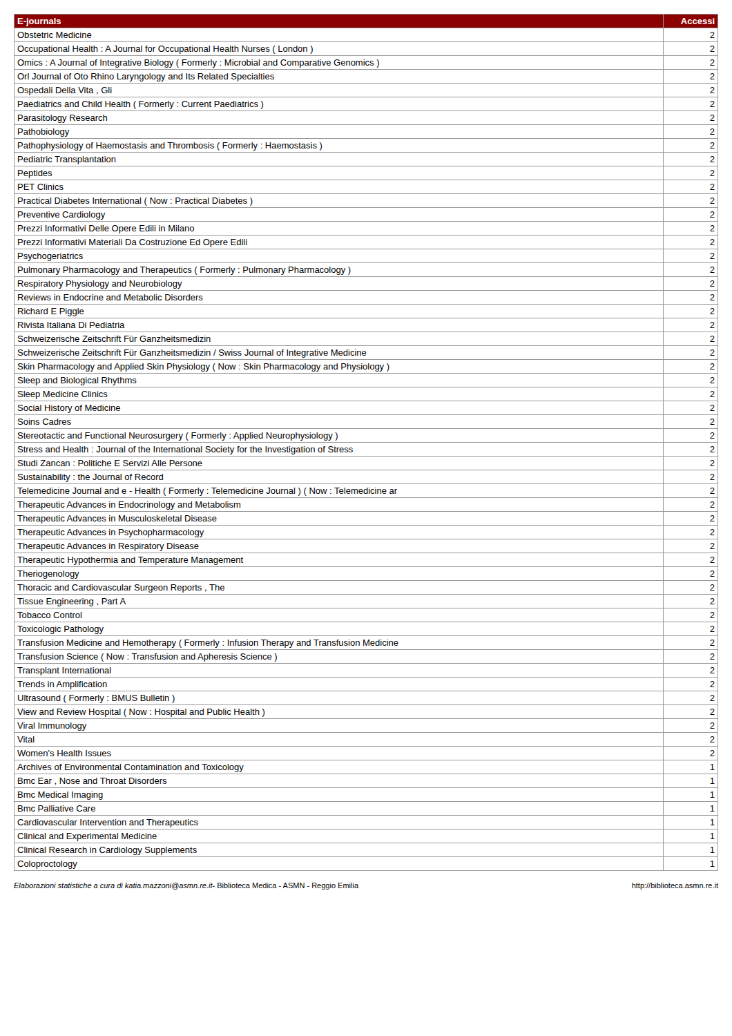| E-journals | Accessi |
| --- | --- |
| Obstetric Medicine | 2 |
| Occupational Health : A Journal for Occupational Health Nurses ( London ) | 2 |
| Omics : A Journal of Integrative Biology ( Formerly : Microbial and Comparative Genomics ) | 2 |
| Orl Journal of Oto Rhino Laryngology and Its Related Specialties | 2 |
| Ospedali Della Vita , Gli | 2 |
| Paediatrics and Child Health ( Formerly : Current Paediatrics ) | 2 |
| Parasitology Research | 2 |
| Pathobiology | 2 |
| Pathophysiology of Haemostasis and Thrombosis ( Formerly : Haemostasis ) | 2 |
| Pediatric Transplantation | 2 |
| Peptides | 2 |
| PET Clinics | 2 |
| Practical Diabetes International ( Now : Practical Diabetes ) | 2 |
| Preventive Cardiology | 2 |
| Prezzi Informativi Delle Opere Edili in Milano | 2 |
| Prezzi Informativi Materiali Da Costruzione Ed Opere Edili | 2 |
| Psychogeriatrics | 2 |
| Pulmonary Pharmacology and Therapeutics ( Formerly : Pulmonary Pharmacology ) | 2 |
| Respiratory Physiology and Neurobiology | 2 |
| Reviews in Endocrine and Metabolic Disorders | 2 |
| Richard E Piggle | 2 |
| Rivista Italiana Di Pediatria | 2 |
| Schweizerische Zeitschrift Für Ganzheitsmedizin | 2 |
| Schweizerische Zeitschrift Für Ganzheitsmedizin / Swiss Journal of Integrative Medicine | 2 |
| Skin Pharmacology and Applied Skin Physiology ( Now : Skin Pharmacology and Physiology ) | 2 |
| Sleep and Biological Rhythms | 2 |
| Sleep Medicine Clinics | 2 |
| Social History of Medicine | 2 |
| Soins Cadres | 2 |
| Stereotactic and Functional Neurosurgery ( Formerly : Applied Neurophysiology ) | 2 |
| Stress and Health : Journal of the International Society for the Investigation of Stress | 2 |
| Studi Zancan : Politiche E Servizi Alle Persone | 2 |
| Sustainability : the Journal of Record | 2 |
| Telemedicine Journal and e - Health ( Formerly : Telemedicine Journal ) ( Now : Telemedicine ar | 2 |
| Therapeutic Advances in Endocrinology and Metabolism | 2 |
| Therapeutic Advances in Musculoskeletal Disease | 2 |
| Therapeutic Advances in Psychopharmacology | 2 |
| Therapeutic Advances in Respiratory Disease | 2 |
| Therapeutic Hypothermia and Temperature Management | 2 |
| Theriogenology | 2 |
| Thoracic and Cardiovascular Surgeon Reports , The | 2 |
| Tissue Engineering , Part A | 2 |
| Tobacco Control | 2 |
| Toxicologic Pathology | 2 |
| Transfusion Medicine and Hemotherapy ( Formerly : Infusion Therapy and Transfusion Medicine | 2 |
| Transfusion Science ( Now : Transfusion and Apheresis Science ) | 2 |
| Transplant International | 2 |
| Trends in Amplification | 2 |
| Ultrasound ( Formerly : BMUS Bulletin ) | 2 |
| View and Review Hospital ( Now : Hospital and Public Health ) | 2 |
| Viral Immunology | 2 |
| Vital | 2 |
| Women's Health Issues | 2 |
| Archives of Environmental Contamination and Toxicology | 1 |
| Bmc Ear , Nose and Throat Disorders | 1 |
| Bmc Medical Imaging | 1 |
| Bmc Palliative Care | 1 |
| Cardiovascular Intervention and Therapeutics | 1 |
| Clinical and Experimental Medicine | 1 |
| Clinical Research in Cardiology Supplements | 1 |
| Coloproctology | 1 |
Elaborazioni statistiche a cura di katia.mazzoni@asmn.re.it- Biblioteca Medica - ASMN - Reggio Emilia
http://biblioteca.asmn.re.it